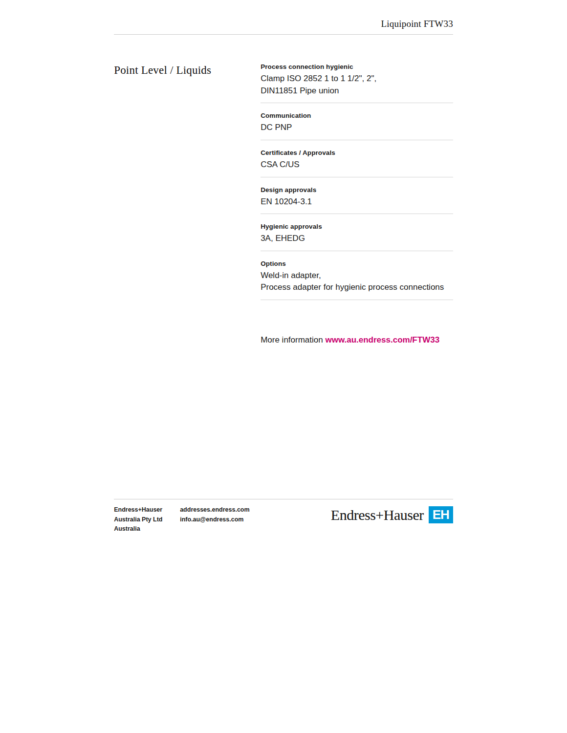Liquipoint FTW33
Point Level / Liquids
Process connection hygienic
Clamp ISO 2852 1 to 1 1/2", 2",
DIN11851 Pipe union
Communication
DC PNP
Certificates / Approvals
CSA C/US
Design approvals
EN 10204-3.1
Hygienic approvals
3A, EHEDG
Options
Weld-in adapter,
Process adapter for hygienic process connections
More information www.au.endress.com/FTW33
Endress+Hauser Australia Pty Ltd
Australia
addresses.endress.com
info.au@endress.com
Endress+Hauser EH